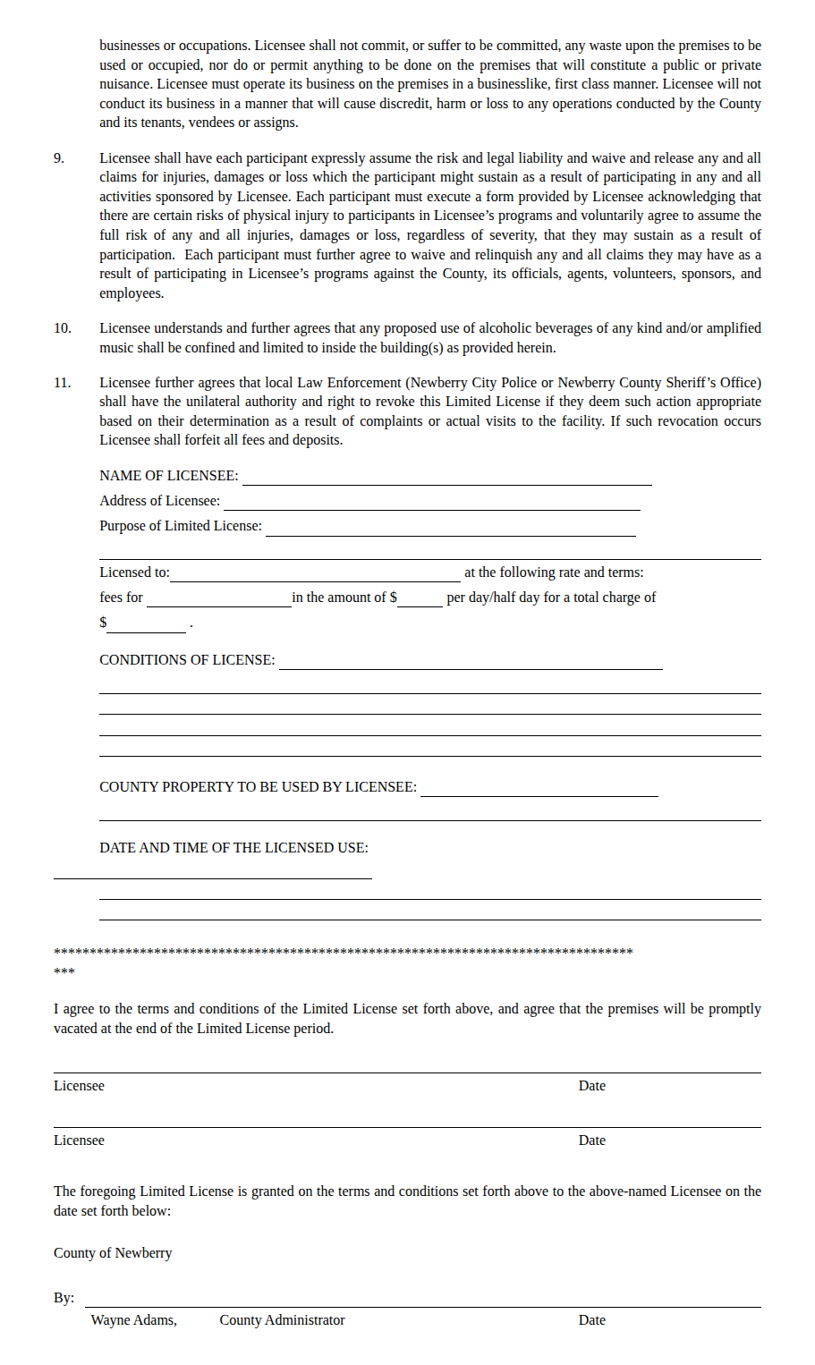businesses or occupations. Licensee shall not commit, or suffer to be committed, any waste upon the premises to be used or occupied, nor do or permit anything to be done on the premises that will constitute a public or private nuisance. Licensee must operate its business on the premises in a businesslike, first class manner. Licensee will not conduct its business in a manner that will cause discredit, harm or loss to any operations conducted by the County and its tenants, vendees or assigns.
9.
Licensee shall have each participant expressly assume the risk and legal liability and waive and release any and all claims for injuries, damages or loss which the participant might sustain as a result of participating in any and all activities sponsored by Licensee. Each participant must execute a form provided by Licensee acknowledging that there are certain risks of physical injury to participants in Licensee’s programs and voluntarily agree to assume the full risk of any and all injuries, damages or loss, regardless of severity, that they may sustain as a result of participation. Each participant must further agree to waive and relinquish any and all claims they may have as a result of participating in Licensee’s programs against the County, its officials, agents, volunteers, sponsors, and employees.
10.
Licensee understands and further agrees that any proposed use of alcoholic beverages of any kind and/or amplified music shall be confined and limited to inside the building(s) as provided herein.
11.
Licensee further agrees that local Law Enforcement (Newberry City Police or Newberry County Sheriff’s Office) shall have the unilateral authority and right to revoke this Limited License if they deem such action appropriate based on their determination as a result of complaints or actual visits to the facility. If such revocation occurs Licensee shall forfeit all fees and deposits.
NAME OF LICENSEE:
Address of Licensee:
Purpose of Limited License:
Licensed to: at the following rate and terms:
fees for in the amount of $ per day/half day for a total charge of
$ .
CONDITIONS OF LICENSE:
COUNTY PROPERTY TO BE USED BY LICENSEE:
DATE AND TIME OF THE LICENSED USE:
*********************************************************************************
***
I agree to the terms and conditions of the Limited License set forth above, and agree that the premises will be promptly vacated at the end of the Limited License period.
Licensee Date
Licensee Date
The foregoing Limited License is granted on the terms and conditions set forth above to the above-named Licensee on the date set forth below:
County of Newberry
By:
Wayne Adams,
County Administrator
Date